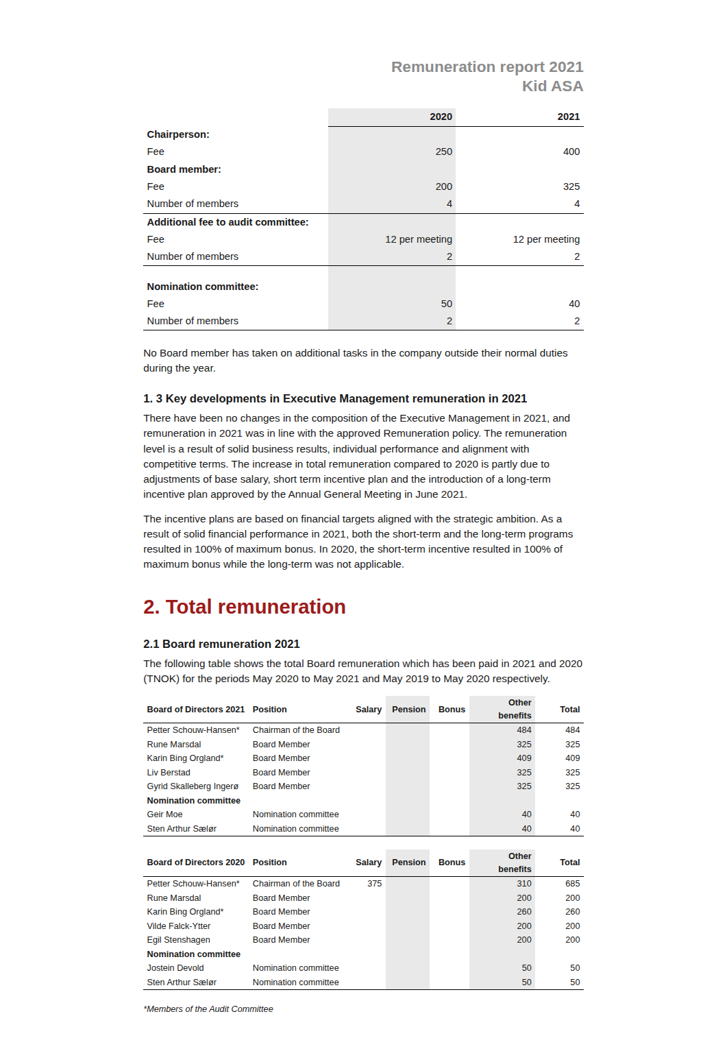Remuneration report 2021 Kid ASA
| | 2020 | 2021 |
| --- | --- | --- |
| Chairperson: | | |
| Fee | 250 | 400 |
| Board member: | | |
| Fee | 200 | 325 |
| Number of members | 4 | 4 |
| Additional fee to audit committee: | | |
| Fee | 12 per meeting | 12 per meeting |
| Number of members | 2 | 2 |
| Nomination committee: | | |
| Fee | 50 | 40 |
| Number of members | 2 | 2 |
No Board member has taken on additional tasks in the company outside their normal duties during the year.
1. 3 Key developments in Executive Management remuneration in 2021
There have been no changes in the composition of the Executive Management in 2021, and remuneration in 2021 was in line with the approved Remuneration policy. The remuneration level is a result of solid business results, individual performance and alignment with competitive terms. The increase in total remuneration compared to 2020 is partly due to adjustments of base salary, short term incentive plan and the introduction of a long-term incentive plan approved by the Annual General Meeting in June 2021.
The incentive plans are based on financial targets aligned with the strategic ambition. As a result of solid financial performance in 2021, both the short-term and the long-term programs resulted in 100% of maximum bonus. In 2020, the short-term incentive resulted in 100% of maximum bonus while the long-term was not applicable.
2. Total remuneration
2.1 Board remuneration 2021
The following table shows the total Board remuneration which has been paid in 2021 and 2020 (TNOK) for the periods May 2020 to May 2021 and May 2019 to May 2020 respectively.
| Board of Directors 2021 | Position | Salary | Pension | Bonus | Other benefits | Total |
| --- | --- | --- | --- | --- | --- | --- |
| Petter Schouw-Hansen* | Chairman of the Board | | | | 484 | 484 |
| Rune Marsdal | Board Member | | | | 325 | 325 |
| Karin Bing Orgland* | Board Member | | | | 409 | 409 |
| Liv Berstad | Board Member | | | | 325 | 325 |
| Gyrid Skalleberg Ingerø | Board Member | | | | 325 | 325 |
| Nomination committee | | | | | | |
| Geir Moe | Nomination committee | | | | 40 | 40 |
| Sten Arthur Sælør | Nomination committee | | | | 40 | 40 |
| Board of Directors 2020 | Position | Salary | Pension | Bonus | Other benefits | Total |
| --- | --- | --- | --- | --- | --- | --- |
| Petter Schouw-Hansen* | Chairman of the Board | 375 | | | 310 | 685 |
| Rune Marsdal | Board Member | | | | 200 | 200 |
| Karin Bing Orgland* | Board Member | | | | 260 | 260 |
| Vilde Falck-Ytter | Board Member | | | | 200 | 200 |
| Egil Stenshagen | Board Member | | | | 200 | 200 |
| Nomination committee | | | | | | |
| Jostein Devold | Nomination committee | | | | 50 | 50 |
| Sten Arthur Sælør | Nomination committee | | | | 50 | 50 |
*Members of the Audit Committee